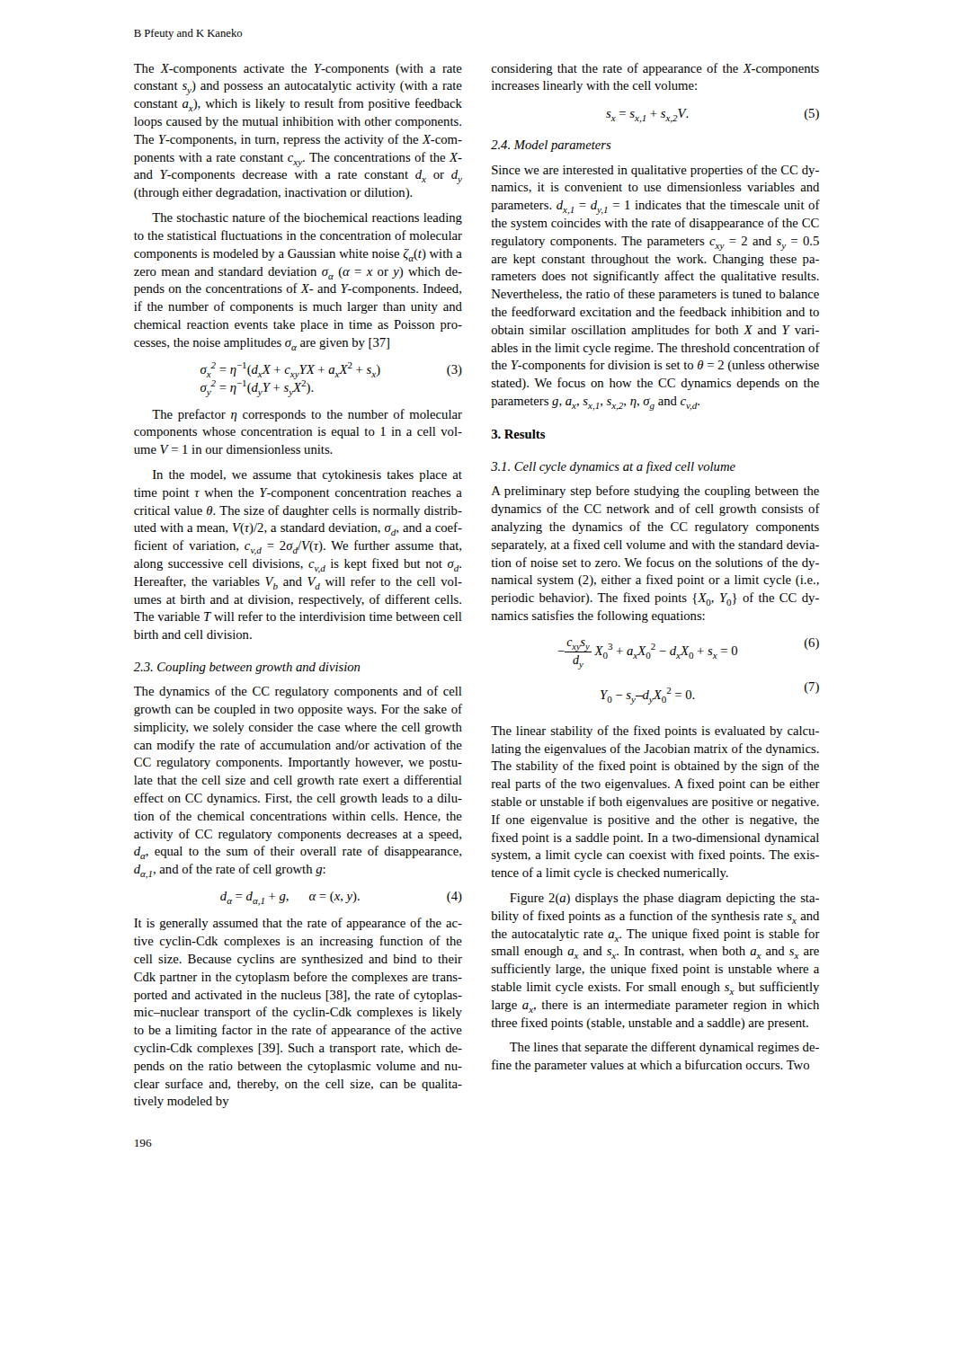B Pfeuty and K Kaneko
The X-components activate the Y-components (with a rate constant sy) and possess an autocatalytic activity (with a rate constant ax), which is likely to result from positive feedback loops caused by the mutual inhibition with other components. The Y-components, in turn, repress the activity of the X-components with a rate constant cxy. The concentrations of the X- and Y-components decrease with a rate constant dx or dy (through either degradation, inactivation or dilution).
The stochastic nature of the biochemical reactions leading to the statistical fluctuations in the concentration of molecular components is modeled by a Gaussian white noise ζα(t) with a zero mean and standard deviation σα (α = x or y) which depends on the concentrations of X- and Y-components. Indeed, if the number of components is much larger than unity and chemical reaction events take place in time as Poisson processes, the noise amplitudes σα are given by [37]
(3) σx2 = η−1(dxX + cxyYX + axX2 + sx)
σy2 = η−1(dyY + syX2).
The prefactor η corresponds to the number of molecular components whose concentration is equal to 1 in a cell volume V = 1 in our dimensionless units.
In the model, we assume that cytokinesis takes place at time point τ when the Y-component concentration reaches a critical value θ. The size of daughter cells is normally distributed with a mean, V(τ)/2, a standard deviation, σd, and a coefficient of variation, cv,d = 2σd/V(τ). We further assume that, along successive cell divisions, cv,d is kept fixed but not σd. Hereafter, the variables Vb and Vd will refer to the cell volumes at birth and at division, respectively, of different cells. The variable T will refer to the interdivision time between cell birth and cell division.
2.3. Coupling between growth and division
The dynamics of the CC regulatory components and of cell growth can be coupled in two opposite ways. For the sake of simplicity, we solely consider the case where the cell growth can modify the rate of accumulation and/or activation of the CC regulatory components. Importantly however, we postulate that the cell size and cell growth rate exert a differential effect on CC dynamics. First, the cell growth leads to a dilution of the chemical concentrations within cells. Hence, the activity of CC regulatory components decreases at a speed, dα, equal to the sum of their overall rate of disappearance, dα,1, and of the rate of cell growth g:
(4) dα = dα,1 + g, α = (x, y).
It is generally assumed that the rate of appearance of the active cyclin-Cdk complexes is an increasing function of the cell size. Because cyclins are synthesized and bind to their Cdk partner in the cytoplasm before the complexes are transported and activated in the nucleus [38], the rate of cytoplasmic–nuclear transport of the cyclin-Cdk complexes is likely to be a limiting factor in the rate of appearance of the active cyclin-Cdk complexes [39]. Such a transport rate, which depends on the ratio between the cytoplasmic volume and nuclear surface and, thereby, on the cell size, can be qualitatively modeled by
considering that the rate of appearance of the X-components increases linearly with the cell volume:
(5) sx = sx,1 + sx,2V.
2.4. Model parameters
Since we are interested in qualitative properties of the CC dynamics, it is convenient to use dimensionless variables and parameters. dx,1 = dy,1 = 1 indicates that the timescale unit of the system coincides with the rate of disappearance of the CC regulatory components. The parameters cxy = 2 and sy = 0.5 are kept constant throughout the work. Changing these parameters does not significantly affect the qualitative results. Nevertheless, the ratio of these parameters is tuned to balance the feedforward excitation and the feedback inhibition and to obtain similar oscillation amplitudes for both X and Y variables in the limit cycle regime. The threshold concentration of the Y-components for division is set to θ = 2 (unless otherwise stated). We focus on how the CC dynamics depends on the parameters g, ax, sx,1, sx,2, η, σg and cv,d.
3. Results
3.1. Cell cycle dynamics at a fixed cell volume
A preliminary step before studying the coupling between the dynamics of the CC network and of cell growth consists of analyzing the dynamics of the CC regulatory components separately, at a fixed cell volume and with the standard deviation of noise set to zero. We focus on the solutions of the dynamical system (2), either a fixed point or a limit cycle (i.e., periodic behavior). The fixed points {X0, Y0} of the CC dynamics satisfies the following equations:
(6) −cxysy dy X03 + axX02 − dxX0 + sx = 0
(7) Y0 − sy dy X02 = 0.
The linear stability of the fixed points is evaluated by calculating the eigenvalues of the Jacobian matrix of the dynamics. The stability of the fixed point is obtained by the sign of the real parts of the two eigenvalues. A fixed point can be either stable or unstable if both eigenvalues are positive or negative. If one eigenvalue is positive and the other is negative, the fixed point is a saddle point. In a two-dimensional dynamical system, a limit cycle can coexist with fixed points. The existence of a limit cycle is checked numerically.
Figure 2(a) displays the phase diagram depicting the stability of fixed points as a function of the synthesis rate sx and the autocatalytic rate ax. The unique fixed point is stable for small enough ax and sx. In contrast, when both ax and sx are sufficiently large, the unique fixed point is unstable where a stable limit cycle exists. For small enough sx but sufficiently large ax, there is an intermediate parameter region in which three fixed points (stable, unstable and a saddle) are present.
The lines that separate the different dynamical regimes define the parameter values at which a bifurcation occurs. Two
196